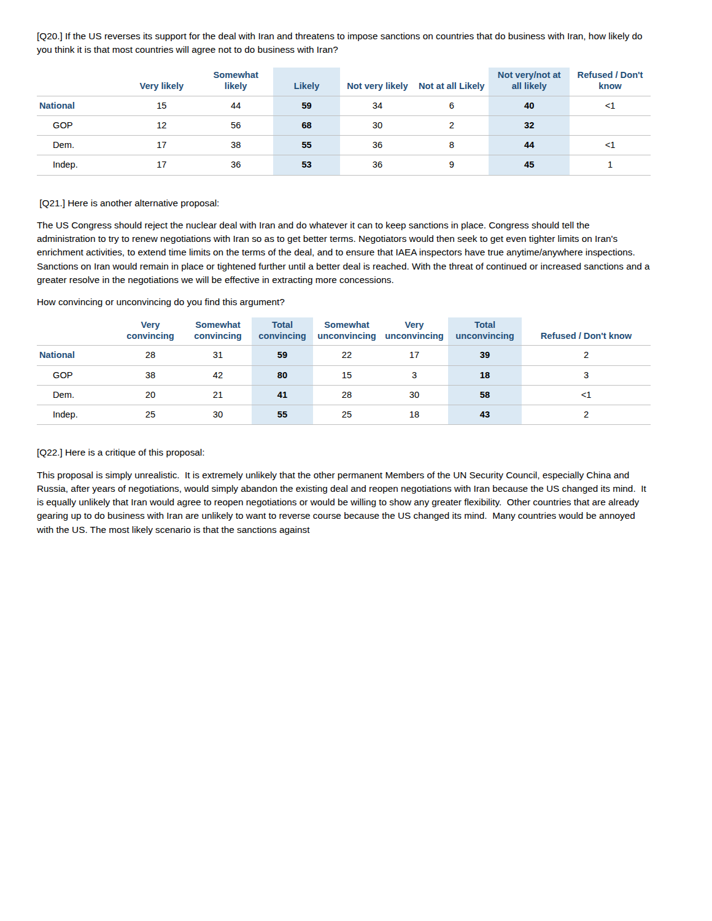[Q20.] If the US reverses its support for the deal with Iran and threatens to impose sanctions on countries that do business with Iran, how likely do you think it is that most countries will agree not to do business with Iran?
| | Very likely | Somewhat likely | Likely | Not very likely | Not at all Likely | Not very/not at all likely | Refused / Don't know |
| --- | --- | --- | --- | --- | --- | --- | --- |
| National | 15 | 44 | 59 | 34 | 6 | 40 | <1 |
| GOP | 12 | 56 | 68 | 30 | 2 | 32 | |
| Dem. | 17 | 38 | 55 | 36 | 8 | 44 | <1 |
| Indep. | 17 | 36 | 53 | 36 | 9 | 45 | 1 |
[Q21.] Here is another alternative proposal:
The US Congress should reject the nuclear deal with Iran and do whatever it can to keep sanctions in place. Congress should tell the administration to try to renew negotiations with Iran so as to get better terms. Negotiators would then seek to get even tighter limits on Iran's enrichment activities, to extend time limits on the terms of the deal, and to ensure that IAEA inspectors have true anytime/anywhere inspections. Sanctions on Iran would remain in place or tightened further until a better deal is reached. With the threat of continued or increased sanctions and a greater resolve in the negotiations we will be effective in extracting more concessions.
How convincing or unconvincing do you find this argument?
| | Very convincing | Somewhat convincing | Total convincing | Somewhat unconvincing | Very unconvincing | Total unconvincing | Refused / Don't know |
| --- | --- | --- | --- | --- | --- | --- | --- |
| National | 28 | 31 | 59 | 22 | 17 | 39 | 2 |
| GOP | 38 | 42 | 80 | 15 | 3 | 18 | 3 |
| Dem. | 20 | 21 | 41 | 28 | 30 | 58 | <1 |
| Indep. | 25 | 30 | 55 | 25 | 18 | 43 | 2 |
[Q22.] Here is a critique of this proposal:
This proposal is simply unrealistic. It is extremely unlikely that the other permanent Members of the UN Security Council, especially China and Russia, after years of negotiations, would simply abandon the existing deal and reopen negotiations with Iran because the US changed its mind. It is equally unlikely that Iran would agree to reopen negotiations or would be willing to show any greater flexibility. Other countries that are already gearing up to do business with Iran are unlikely to want to reverse course because the US changed its mind. Many countries would be annoyed with the US. The most likely scenario is that the sanctions against